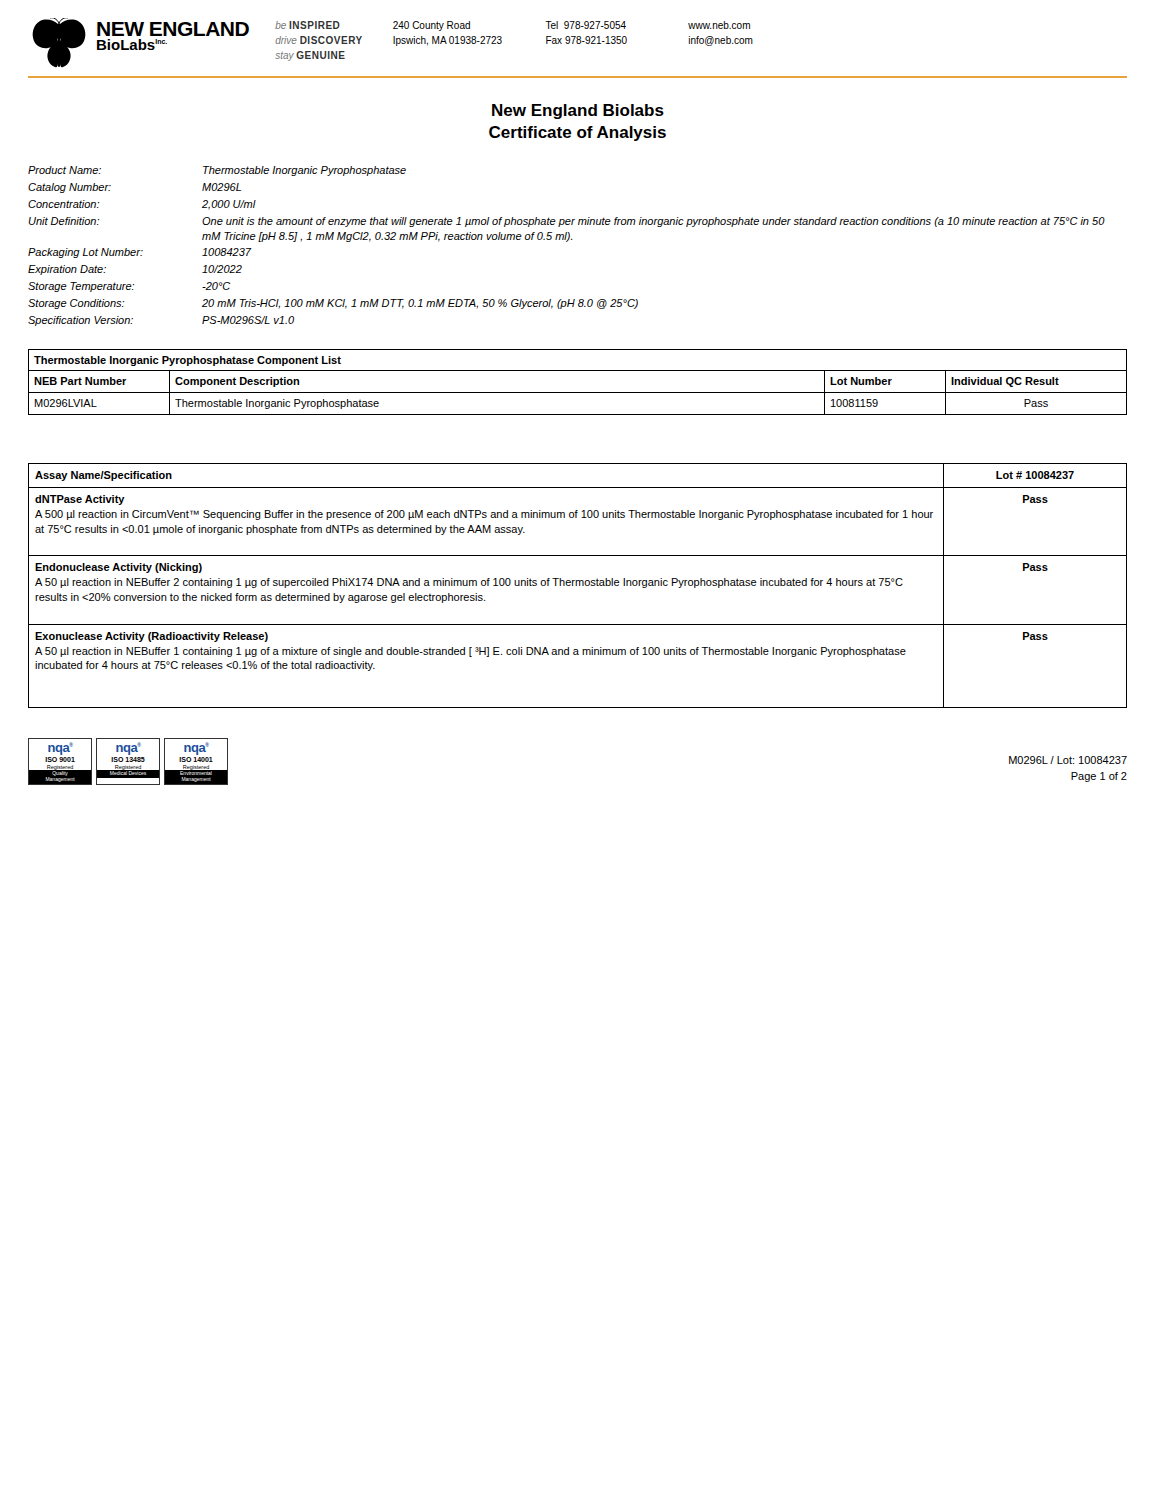NEW ENGLAND BioLabsInc.
be INSPIRED
drive DISCOVERY
stay GENUINE
240 County Road
Ipswich, MA 01938-2723
Tel 978-927-5054
Fax 978-921-1350
www.neb.com
info@neb.com
New England Biolabs
Certificate of Analysis
| Product Name: | Thermostable Inorganic Pyrophosphatase |
| Catalog Number: | M0296L |
| Concentration: | 2,000 U/ml |
| Unit Definition: | One unit is the amount of enzyme that will generate 1 µmol of phosphate per minute from inorganic pyrophosphate under standard reaction conditions (a 10 minute reaction at 75°C in 50 mM Tricine [pH 8.5] , 1 mM MgCl2, 0.32 mM PPi, reaction volume of 0.5 ml). |
| Packaging Lot Number: | 10084237 |
| Expiration Date: | 10/2022 |
| Storage Temperature: | -20°C |
| Storage Conditions: | 20 mM Tris-HCl, 100 mM KCl, 1 mM DTT, 0.1 mM EDTA, 50 % Glycerol, (pH 8.0 @ 25°C) |
| Specification Version: | PS-M0296S/L v1.0 |
| Thermostable Inorganic Pyrophosphatase Component List |
| --- |
| NEB Part Number | Component Description | Lot Number | Individual QC Result |
| M0296LVIAL | Thermostable Inorganic Pyrophosphatase | 10081159 | Pass |
| Assay Name/Specification | Lot # 10084237 |
| --- | --- |
| dNTPase Activity A 500 µl reaction in CircumVent™ Sequencing Buffer in the presence of 200 µM each dNTPs and a minimum of 100 units Thermostable Inorganic Pyrophosphatase incubated for 1 hour at 75°C results in <0.01 µmole of inorganic phosphate from dNTPs as determined by the AAM assay. | Pass |
| Endonuclease Activity (Nicking) A 50 µl reaction in NEBuffer 2 containing 1 µg of supercoiled PhiX174 DNA and a minimum of 100 units of Thermostable Inorganic Pyrophosphatase incubated for 4 hours at 75°C results in <20% conversion to the nicked form as determined by agarose gel electrophoresis. | Pass |
| Exonuclease Activity (Radioactivity Release) A 50 µl reaction in NEBuffer 1 containing 1 µg of a mixture of single and double-stranded [ ³H] E. coli DNA and a minimum of 100 units of Thermostable Inorganic Pyrophosphatase incubated for 4 hours at 75°C releases <0.1% of the total radioactivity. | Pass |
nqa®
ISO 9001
Registered
Quality
Management
nqa®
ISO 13485
Registered
Medical Devices
nqa®
ISO 14001
Registered
Environmental
Management
M0296L / Lot: 10084237
Page 1 of 2